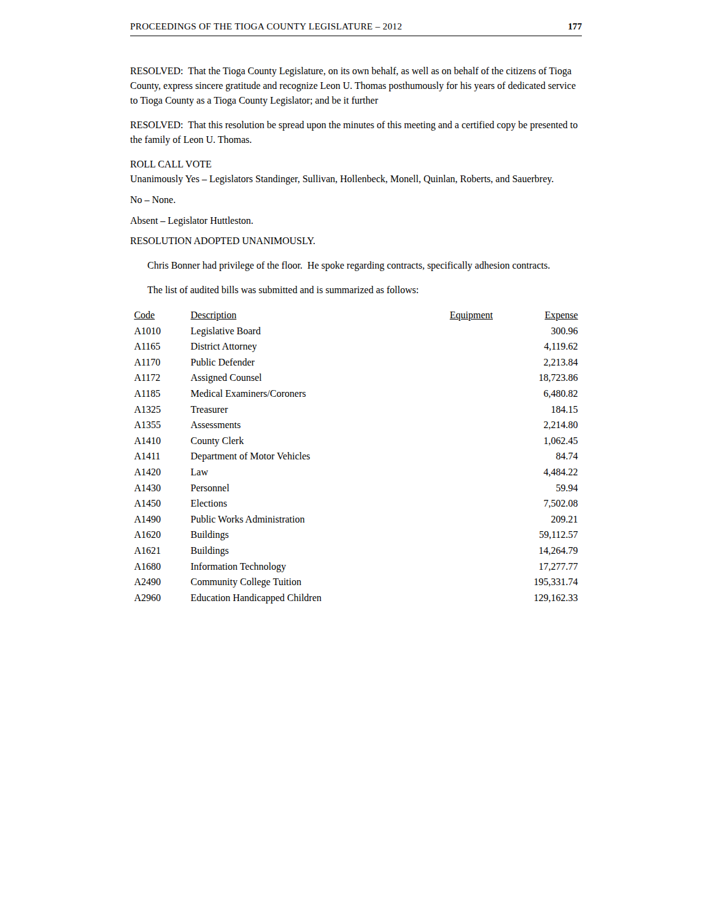Proceedings of the Tioga County Legislature – 2012 177
RESOLVED: That the Tioga County Legislature, on its own behalf, as well as on behalf of the citizens of Tioga County, express sincere gratitude and recognize Leon U. Thomas posthumously for his years of dedicated service to Tioga County as a Tioga County Legislator; and be it further
RESOLVED: That this resolution be spread upon the minutes of this meeting and a certified copy be presented to the family of Leon U. Thomas.
ROLL CALL VOTE
Unanimously Yes – Legislators Standinger, Sullivan, Hollenbeck, Monell, Quinlan, Roberts, and Sauerbrey.
No – None.
Absent – Legislator Huttleston.
RESOLUTION ADOPTED UNANIMOUSLY.
Chris Bonner had privilege of the floor. He spoke regarding contracts, specifically adhesion contracts.
The list of audited bills was submitted and is summarized as follows:
| Code | Description | Equipment | Expense |
| --- | --- | --- | --- |
| A1010 | Legislative Board | | 300.96 |
| A1165 | District Attorney | | 4,119.62 |
| A1170 | Public Defender | | 2,213.84 |
| A1172 | Assigned Counsel | | 18,723.86 |
| A1185 | Medical Examiners/Coroners | | 6,480.82 |
| A1325 | Treasurer | | 184.15 |
| A1355 | Assessments | | 2,214.80 |
| A1410 | County Clerk | | 1,062.45 |
| A1411 | Department of Motor Vehicles | | 84.74 |
| A1420 | Law | | 4,484.22 |
| A1430 | Personnel | | 59.94 |
| A1450 | Elections | | 7,502.08 |
| A1490 | Public Works Administration | | 209.21 |
| A1620 | Buildings | | 59,112.57 |
| A1621 | Buildings | | 14,264.79 |
| A1680 | Information Technology | | 17,277.77 |
| A2490 | Community College Tuition | | 195,331.74 |
| A2960 | Education Handicapped Children | | 129,162.33 |